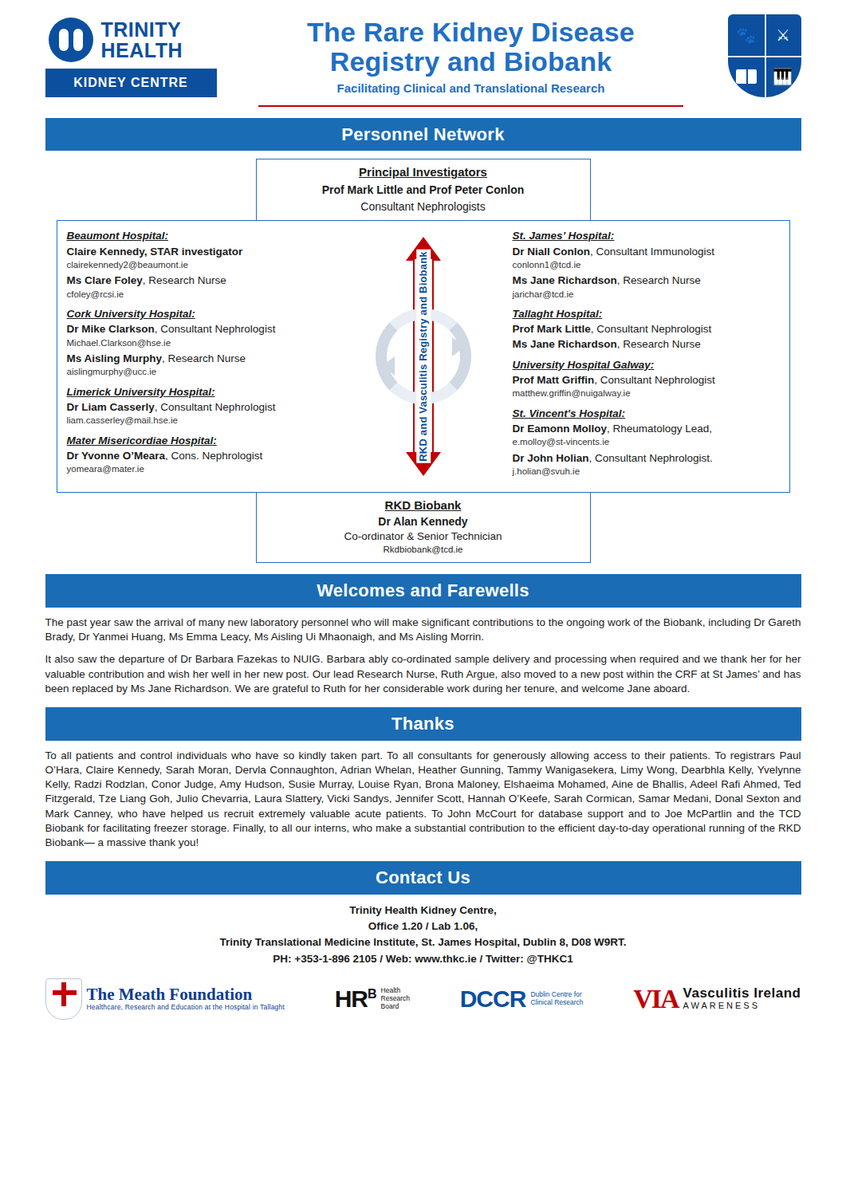TRINITY
HEALTH
KIDNEY CENTRE
The Rare Kidney Disease
Registry and Biobank
Facilitating Clinical and Translational Research
🐾
⚔
🎹
Personnel Network
Principal Investigators
Prof Mark Little and Prof Peter Conlon
Consultant Nephrologists
Beaumont Hospital:
Claire Kennedy, STAR investigator
clairekennedy2@beaumont.ie
Ms Clare Foley, Research Nurse
cfoley@rcsi.ie
Cork University Hospital:
Dr Mike Clarkson, Consultant Nephrologist
Michael.Clarkson@hse.ie
Ms Aisling Murphy, Research Nurse
aislingmurphy@ucc.ie
Limerick University Hospital:
Dr Liam Casserly, Consultant Nephrologist
liam.casserley@mail.hse.ie
Mater Misericordiae Hospital:
Dr Yvonne O’Meara, Cons. Nephrologist
yomeara@mater.ie
RKD and Vasculitis Registry and Biobank
St. James’ Hospital:
Dr Niall Conlon, Consultant Immunologist
conlonn1@tcd.ie
Ms Jane Richardson, Research Nurse
jarichar@tcd.ie
Tallaght Hospital:
Prof Mark Little, Consultant Nephrologist
Ms Jane Richardson, Research Nurse
University Hospital Galway:
Prof Matt Griffin, Consultant Nephrologist
matthew.griffin@nuigalway.ie
St. Vincent's Hospital:
Dr Eamonn Molloy, Rheumatology Lead,
e.molloy@st-vincents.ie
Dr John Holian, Consultant Nephrologist.
j.holian@svuh.ie
RKD Biobank
Dr Alan Kennedy
Co-ordinator & Senior Technician
Rkdbiobank@tcd.ie
Welcomes and Farewells
The past year saw the arrival of many new laboratory personnel who will make significant contributions to the ongoing work of the Biobank, including Dr Gareth Brady, Dr Yanmei Huang, Ms Emma Leacy, Ms Aisling Ui Mhaonaigh, and Ms Aisling Morrin.
It also saw the departure of Dr Barbara Fazekas to NUIG. Barbara ably co-ordinated sample delivery and processing when required and we thank her for her valuable contribution and wish her well in her new post. Our lead Research Nurse, Ruth Argue, also moved to a new post within the CRF at St James’ and has been replaced by Ms Jane Richardson. We are grateful to Ruth for her considerable work during her tenure, and welcome Jane aboard.
Thanks
To all patients and control individuals who have so kindly taken part. To all consultants for generously allowing access to their patients. To registrars Paul O’Hara, Claire Kennedy, Sarah Moran, Dervla Connaughton, Adrian Whelan, Heather Gunning, Tammy Wanigasekera, Limy Wong, Dearbhla Kelly, Yvelynne Kelly, Radzi Rodzlan, Conor Judge, Amy Hudson, Susie Murray, Louise Ryan, Brona Maloney, Elshaeima Mohamed, Aine de Bhallis, Adeel Rafi Ahmed, Ted Fitzgerald, Tze Liang Goh, Julio Chevarria, Laura Slattery, Vicki Sandys, Jennifer Scott, Hannah O’Keefe, Sarah Cormican, Samar Medani, Donal Sexton and Mark Canney, who have helped us recruit extremely valuable acute patients. To John McCourt for database support and to Joe McPartlin and the TCD Biobank for facilitating freezer storage. Finally, to all our interns, who make a substantial contribution to the efficient day-to-day operational running of the RKD Biobank— a massive thank you!
Contact Us
Trinity Health Kidney Centre,
Office 1.20 / Lab 1.06,
Trinity Translational Medicine Institute, St. James Hospital, Dublin 8, D08 W9RT.
PH: +353-1-896 2105 / Web: www.thkc.ie / Twitter: @THKC1
The Meath Foundation
Healthcare, Research and Education at the Hospital in Tallaght
HRB
Health
Research
Board
DCCR
Dublin Centre for
Clinical Research
VIA
Vasculitis Ireland
AWARENESS